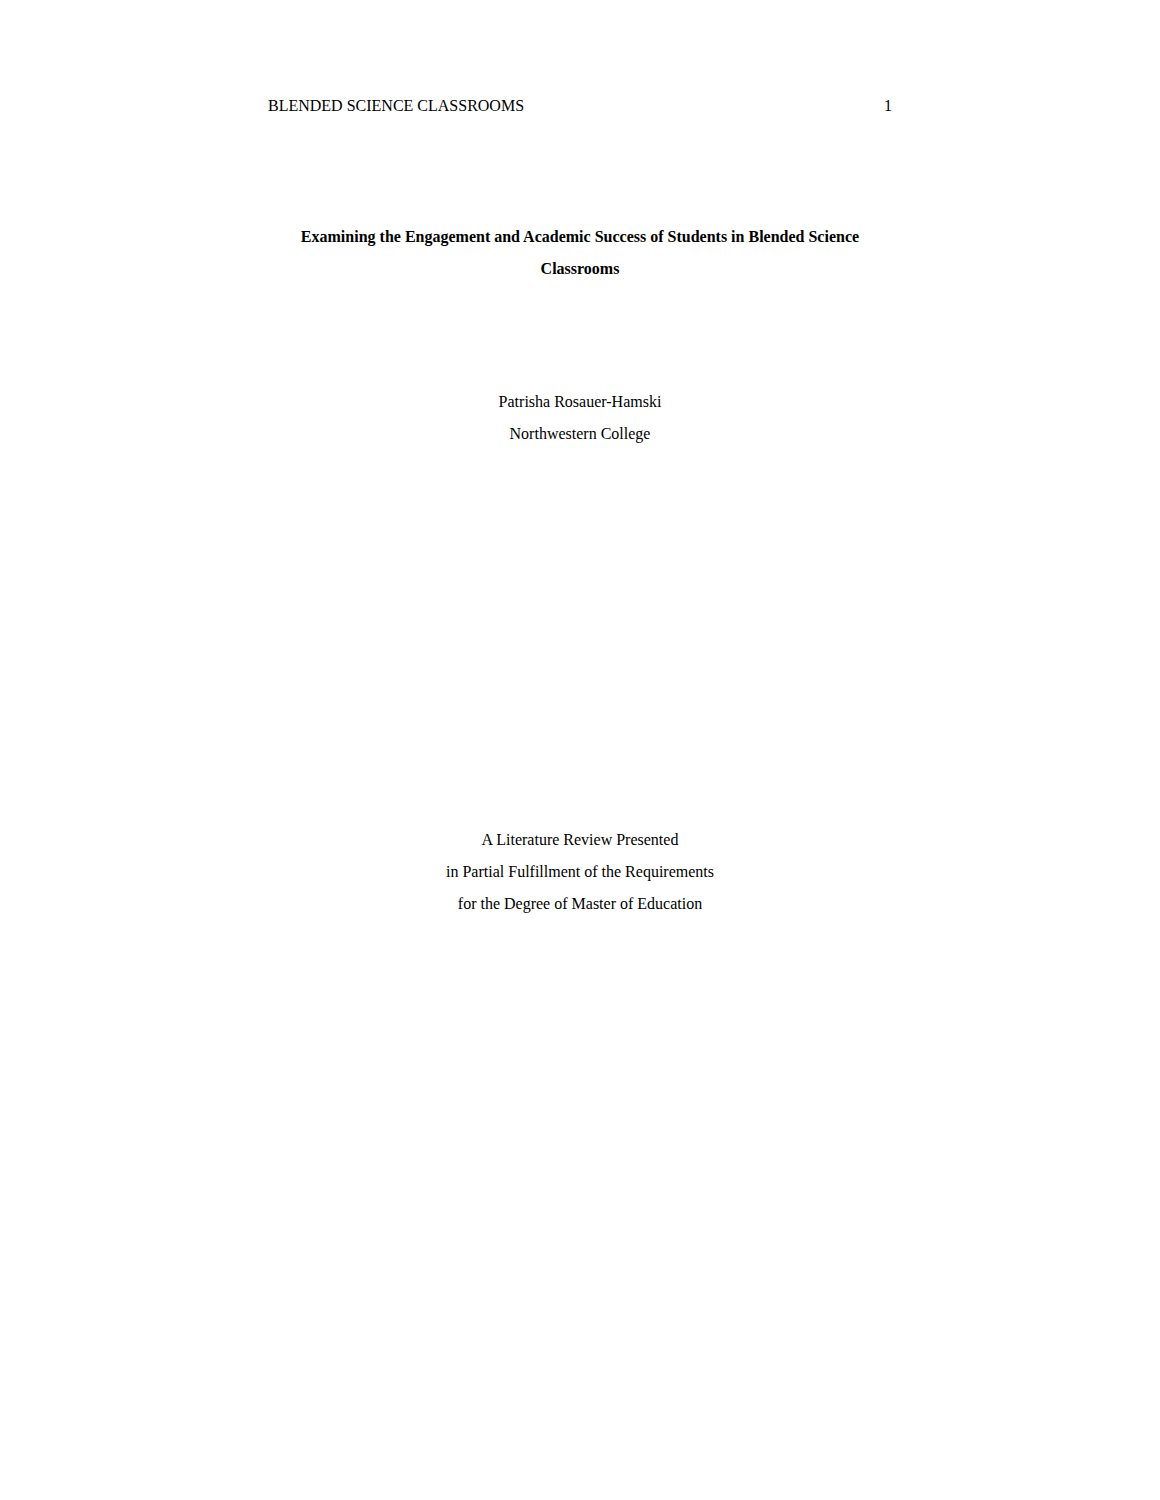Blended Science Classrooms
1
Examining the Engagement and Academic Success of Students in Blended Science Classrooms
Patrisha Rosauer-Hamski
Northwestern College
A Literature Review Presented
in Partial Fulfillment of the Requirements
for the Degree of Master of Education